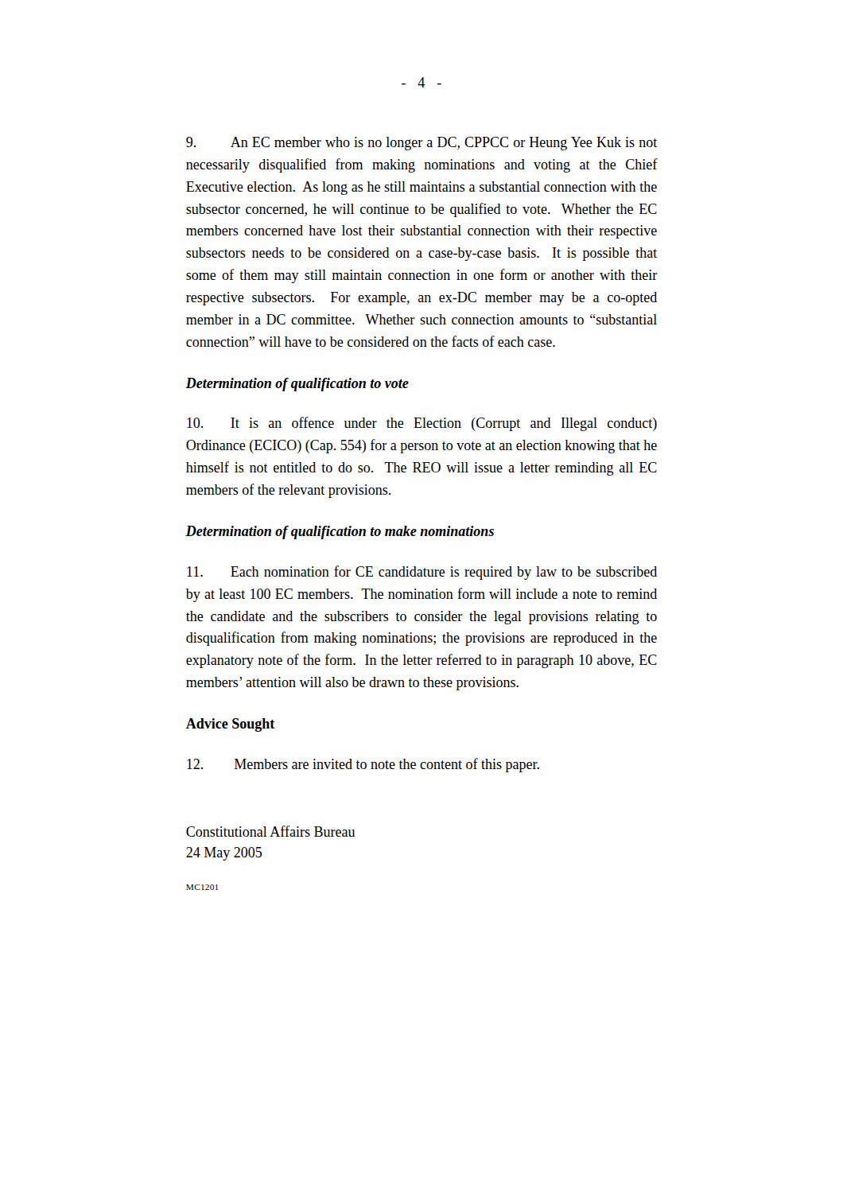- 4 -
9. An EC member who is no longer a DC, CPPCC or Heung Yee Kuk is not necessarily disqualified from making nominations and voting at the Chief Executive election. As long as he still maintains a substantial connection with the subsector concerned, he will continue to be qualified to vote. Whether the EC members concerned have lost their substantial connection with their respective subsectors needs to be considered on a case-by-case basis. It is possible that some of them may still maintain connection in one form or another with their respective subsectors. For example, an ex-DC member may be a co-opted member in a DC committee. Whether such connection amounts to “substantial connection” will have to be considered on the facts of each case.
Determination of qualification to vote
10. It is an offence under the Election (Corrupt and Illegal conduct) Ordinance (ECICO) (Cap. 554) for a person to vote at an election knowing that he himself is not entitled to do so. The REO will issue a letter reminding all EC members of the relevant provisions.
Determination of qualification to make nominations
11. Each nomination for CE candidature is required by law to be subscribed by at least 100 EC members. The nomination form will include a note to remind the candidate and the subscribers to consider the legal provisions relating to disqualification from making nominations; the provisions are reproduced in the explanatory note of the form. In the letter referred to in paragraph 10 above, EC members’ attention will also be drawn to these provisions.
Advice Sought
12. Members are invited to note the content of this paper.
Constitutional Affairs Bureau
24 May 2005
MC1201